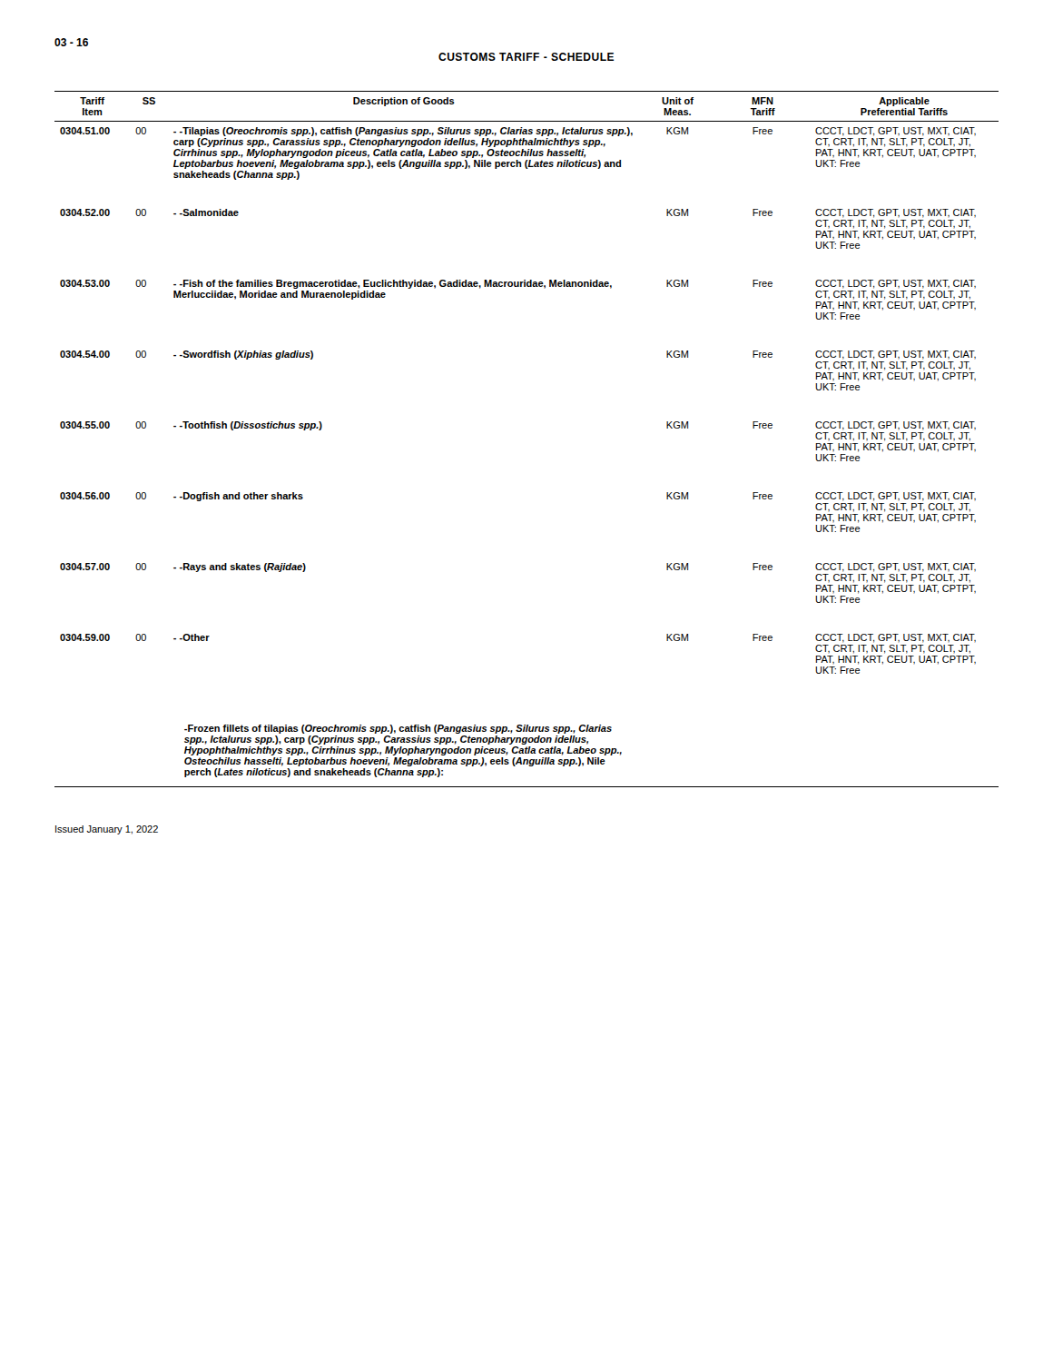03 - 16
CUSTOMS TARIFF - SCHEDULE
| Tariff Item | SS | Description of Goods | Unit of Meas. | MFN Tariff | Applicable Preferential Tariffs |
| --- | --- | --- | --- | --- | --- |
| 0304.51.00 | 00 | - -Tilapias ( Oreochromis spp. ), catfish ( Pangasius spp., Silurus spp., Clarias spp., Ictalurus spp. ), carp ( Cyprinus spp., Carassius spp., Ctenopharyngodon idellus, Hypophthalmichthys spp., Cirrhinus spp., Mylopharyngodon piceus, Catla catla, Labeo spp., Osteochilus hasselti, Leptobarbus hoeveni, Megalobrama spp. ), eels ( Anguilla spp. ), Nile perch ( Lates niloticus ) and snakeheads ( Channa spp. ) | KGM | Free | CCCT, LDCT, GPT, UST, MXT, CIAT, CT, CRT, IT, NT, SLT, PT, COLT, JT, PAT, HNT, KRT, CEUT, UAT, CPTPT, UKT: Free |
| 0304.52.00 | 00 | - -Salmonidae | KGM | Free | CCCT, LDCT, GPT, UST, MXT, CIAT, CT, CRT, IT, NT, SLT, PT, COLT, JT, PAT, HNT, KRT, CEUT, UAT, CPTPT, UKT: Free |
| 0304.53.00 | 00 | - -Fish of the families Bregmacerotidae, Euclichthyidae, Gadidae, Macrouridae, Melanonidae, Merlucciidae, Moridae and Muraenolepididae | KGM | Free | CCCT, LDCT, GPT, UST, MXT, CIAT, CT, CRT, IT, NT, SLT, PT, COLT, JT, PAT, HNT, KRT, CEUT, UAT, CPTPT, UKT: Free |
| 0304.54.00 | 00 | - -Swordfish ( Xiphias gladius ) | KGM | Free | CCCT, LDCT, GPT, UST, MXT, CIAT, CT, CRT, IT, NT, SLT, PT, COLT, JT, PAT, HNT, KRT, CEUT, UAT, CPTPT, UKT: Free |
| 0304.55.00 | 00 | - -Toothfish ( Dissostichus spp. ) | KGM | Free | CCCT, LDCT, GPT, UST, MXT, CIAT, CT, CRT, IT, NT, SLT, PT, COLT, JT, PAT, HNT, KRT, CEUT, UAT, CPTPT, UKT: Free |
| 0304.56.00 | 00 | - -Dogfish and other sharks | KGM | Free | CCCT, LDCT, GPT, UST, MXT, CIAT, CT, CRT, IT, NT, SLT, PT, COLT, JT, PAT, HNT, KRT, CEUT, UAT, CPTPT, UKT: Free |
| 0304.57.00 | 00 | - -Rays and skates ( Rajidae ) | KGM | Free | CCCT, LDCT, GPT, UST, MXT, CIAT, CT, CRT, IT, NT, SLT, PT, COLT, JT, PAT, HNT, KRT, CEUT, UAT, CPTPT, UKT: Free |
| 0304.59.00 | 00 | - -Other | KGM | Free | CCCT, LDCT, GPT, UST, MXT, CIAT, CT, CRT, IT, NT, SLT, PT, COLT, JT, PAT, HNT, KRT, CEUT, UAT, CPTPT, UKT: Free |
| | | -Frozen fillets of tilapias ( Oreochromis spp. ), catfish ( Pangasius spp., Silurus spp., Clarias spp., Ictalurus spp. ), carp ( Cyprinus spp., Carassius spp., Ctenopharyngodon idellus, Hypophthalmichthys spp., Cirrhinus spp., Mylopharyngodon piceus, Catla catla, Labeo spp., Osteochilus hasselti, Leptobarbus hoeveni, Megalobrama spp.) , eels ( Anguilla spp. ), Nile perch ( Lates niloticus ) and snakeheads ( Channa spp. ): | | | |
Issued January 1, 2022